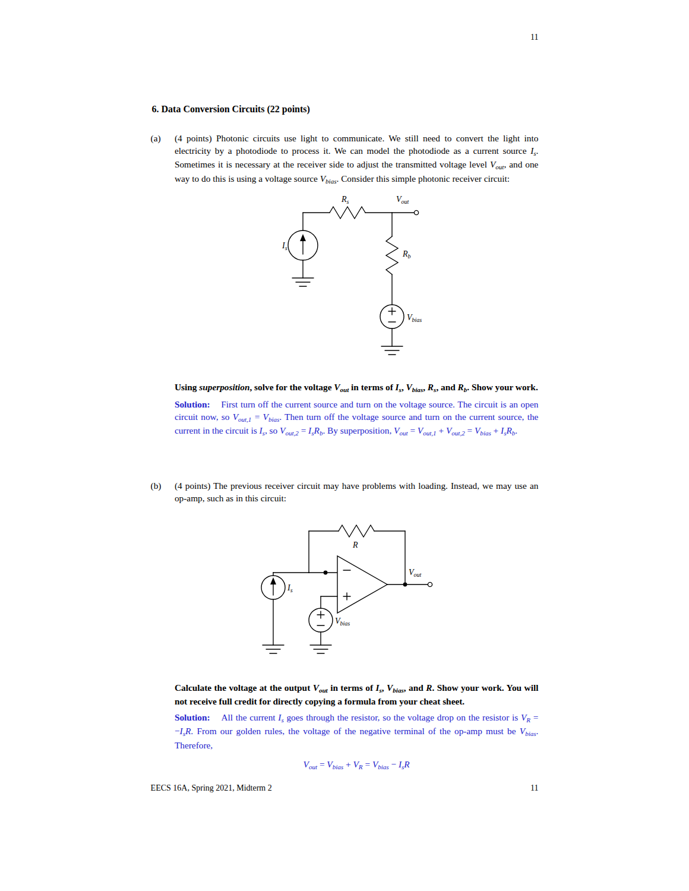11
6. Data Conversion Circuits (22 points)
(a)
(4 points) Photonic circuits use light to communicate. We still need to convert the light into electricity by a photodiode to process it. We can model the photodiode as a current source Is. Sometimes it is necessary at the receiver side to adjust the transmitted voltage level Vout, and one way to do this is using a voltage source Vbias. Consider this simple photonic receiver circuit:
Rs Vout Rb Vbias Is
Using superposition, solve for the voltage Vout in terms of Is, Vbias, Rs, and Rb. Show your work.
Solution: First turn off the current source and turn on the voltage source. The circuit is an open circuit now, so Vout,1 = Vbias. Then turn off the voltage source and turn on the current source, the current in the circuit is Is, so Vout,2 = Is Rb. By superposition, Vout = Vout,1 + Vout,2 = Vbias + Is Rb.
(b)
(4 points) The previous receiver circuit may have problems with loading. Instead, we may use an op-amp, such as in this circuit:
R Vout Is Vbias
Calculate the voltage at the output Vout in terms of Is, Vbias, and R. Show your work. You will not receive full credit for directly copying a formula from your cheat sheet.
Solution: All the current Is goes through the resistor, so the voltage drop on the resistor is VR = −Is R. From our golden rules, the voltage of the negative terminal of the op-amp must be Vbias. Therefore,
Vout = Vbias + VR = Vbias − Is R
EECS 16A, Spring 2021, Midterm 2 11